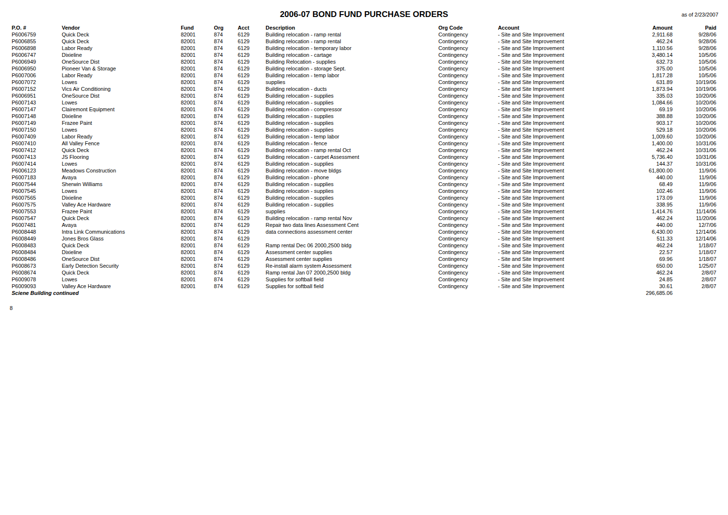2006-07 BOND FUND PURCHASE ORDERS
as of 2/23/2007
| P.O. # | Vendor | Fund | Org | Acct | Description | Org Code | Account | Amount | Paid |
| --- | --- | --- | --- | --- | --- | --- | --- | --- | --- |
| P6006759 | Quick Deck | 82001 | 874 | 6129 | Building relocation - ramp rental | Contingency | - Site and Site Improvement | 2,911.68 | 9/28/06 |
| P6006855 | Quick Deck | 82001 | 874 | 6129 | Building relocation - ramp rental | Contingency | - Site and Site Improvement | 462.24 | 9/28/06 |
| P6006898 | Labor Ready | 82001 | 874 | 6129 | Building relocation - temporary labor | Contingency | - Site and Site Improvement | 1,110.56 | 9/28/06 |
| P6006747 | Dixieline | 82001 | 874 | 6129 | Building relocation - cartage | Contingency | - Site and Site Improvement | 3,480.14 | 10/5/06 |
| P6006949 | OneSource Dist | 82001 | 874 | 6129 | Building Relocation - supplies | Contingency | - Site and Site Improvement | 632.73 | 10/5/06 |
| P6006950 | Pioneer Van & Storage | 82001 | 874 | 6129 | Building relocation - storage Sept. | Contingency | - Site and Site Improvement | 375.00 | 10/5/06 |
| P6007006 | Labor Ready | 82001 | 874 | 6129 | Building relocation - temp labor | Contingency | - Site and Site Improvement | 1,817.28 | 10/5/06 |
| P6007072 | Lowes | 82001 | 874 | 6129 | supplies | Contingency | - Site and Site Improvement | 631.89 | 10/19/06 |
| P6007152 | Vics Air Conditioning | 82001 | 874 | 6129 | Building relocation - ducts | Contingency | - Site and Site Improvement | 1,873.94 | 10/19/06 |
| P6006951 | OneSource Dist | 82001 | 874 | 6129 | Building relocation - supplies | Contingency | - Site and Site Improvement | 335.03 | 10/20/06 |
| P6007143 | Lowes | 82001 | 874 | 6129 | Building relocation - supplies | Contingency | - Site and Site Improvement | 1,084.66 | 10/20/06 |
| P6007147 | Clairemont Equipment | 82001 | 874 | 6129 | Building relocation - compressor | Contingency | - Site and Site Improvement | 69.19 | 10/20/06 |
| P6007148 | Dixieline | 82001 | 874 | 6129 | Building relocation - supplies | Contingency | - Site and Site Improvement | 388.88 | 10/20/06 |
| P6007149 | Frazee Paint | 82001 | 874 | 6129 | Building relocation - supplies | Contingency | - Site and Site Improvement | 903.17 | 10/20/06 |
| P6007150 | Lowes | 82001 | 874 | 6129 | Building relocation - supplies | Contingency | - Site and Site Improvement | 529.18 | 10/20/06 |
| P6007409 | Labor Ready | 82001 | 874 | 6129 | Building relocation - temp labor | Contingency | - Site and Site Improvement | 1,009.60 | 10/20/06 |
| P6007410 | All Valley Fence | 82001 | 874 | 6129 | Building relocation - fence | Contingency | - Site and Site Improvement | 1,400.00 | 10/31/06 |
| P6007412 | Quick Deck | 82001 | 874 | 6129 | Building relocation - ramp rental Oct | Contingency | - Site and Site Improvement | 462.24 | 10/31/06 |
| P6007413 | JS Flooring | 82001 | 874 | 6129 | Building relocation - carpet Assessment | Contingency | - Site and Site Improvement | 5,736.40 | 10/31/06 |
| P6007414 | Lowes | 82001 | 874 | 6129 | Building relocation - supplies | Contingency | - Site and Site Improvement | 144.37 | 10/31/06 |
| P6006123 | Meadows Construction | 82001 | 874 | 6129 | Building relocation - move bldgs | Contingency | - Site and Site Improvement | 61,800.00 | 11/9/06 |
| P6007183 | Avaya | 82001 | 874 | 6129 | Building relocation - phone | Contingency | - Site and Site Improvement | 440.00 | 11/9/06 |
| P6007544 | Sherwin Williams | 82001 | 874 | 6129 | Building relocation - supplies | Contingency | - Site and Site Improvement | 68.49 | 11/9/06 |
| P6007545 | Lowes | 82001 | 874 | 6129 | Building relocation - supplies | Contingency | - Site and Site Improvement | 102.46 | 11/9/06 |
| P6007565 | Dixieline | 82001 | 874 | 6129 | Building relocation - supplies | Contingency | - Site and Site Improvement | 173.09 | 11/9/06 |
| P6007575 | Valley Ace Hardware | 82001 | 874 | 6129 | Building relocation - supplies | Contingency | - Site and Site Improvement | 338.95 | 11/9/06 |
| P6007553 | Frazee Paint | 82001 | 874 | 6129 | supplies | Contingency | - Site and Site Improvement | 1,414.76 | 11/14/06 |
| P6007547 | Quick Deck | 82001 | 874 | 6129 | Building relocation - ramp rental Nov | Contingency | - Site and Site Improvement | 462.24 | 11/20/06 |
| P6007481 | Avaya | 82001 | 874 | 6129 | Repair two data lines Assessment Cent | Contingency | - Site and Site Improvement | 440.00 | 12/7/06 |
| P6008448 | Intra Link Communications | 82001 | 874 | 6129 | data connections assessment center | Contingency | - Site and Site Improvement | 6,430.00 | 12/14/06 |
| P6008449 | Jones Bros Glass | 82001 | 874 | 6129 | | Contingency | - Site and Site Improvement | 511.33 | 12/14/06 |
| P6008483 | Quick Deck | 82001 | 874 | 6129 | Ramp rental Dec 06 2000,2500 bldg | Contingency | - Site and Site Improvement | 462.24 | 1/18/07 |
| P6008484 | Dixieline | 82001 | 874 | 6129 | Assessment center supplies | Contingency | - Site and Site Improvement | 22.57 | 1/18/07 |
| P6008486 | OneSource Dist | 82001 | 874 | 6129 | Assessment center supplies | Contingency | - Site and Site Improvement | 69.96 | 1/18/07 |
| P6008673 | Early Detection Security | 82001 | 874 | 6129 | Re-install alarm system Assessment | Contingency | - Site and Site Improvement | 650.00 | 1/25/07 |
| P6008674 | Quick Deck | 82001 | 874 | 6129 | Ramp rental Jan 07 2000,2500 bldg | Contingency | - Site and Site Improvement | 462.24 | 2/8/07 |
| P6009078 | Lowes | 82001 | 874 | 6129 | Supplies for softball field | Contingency | - Site and Site Improvement | 24.85 | 2/8/07 |
| P6009093 | Valley Ace Hardware | 82001 | 874 | 6129 | Supplies for softball field | Contingency | - Site and Site Improvement | 30.61 | 2/8/07 |
| Sciene Building continued | 296,685.06 | |
8